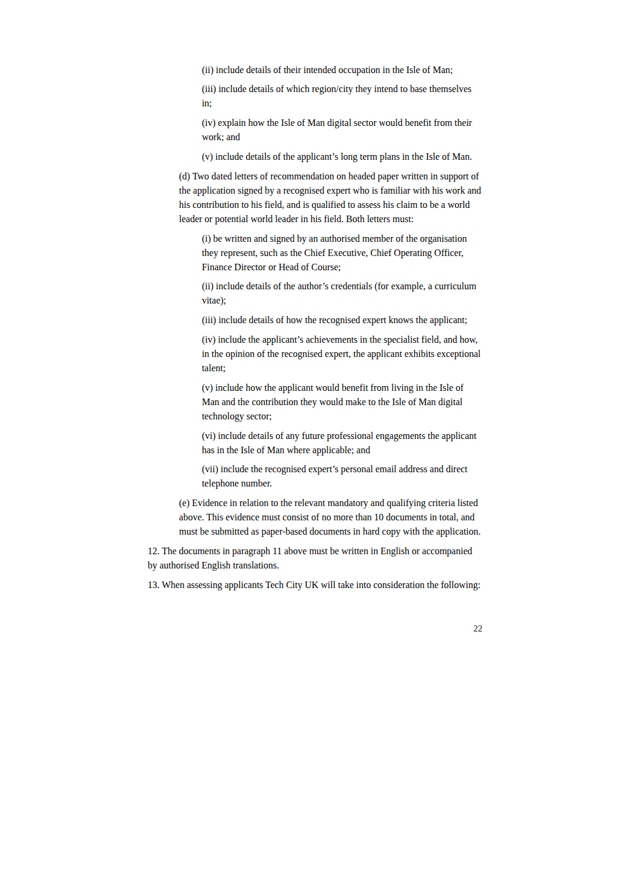(ii) include details of their intended occupation in the Isle of Man;
(iii) include details of which region/city they intend to base themselves in;
(iv) explain how the Isle of Man digital sector would benefit from their work; and
(v) include details of the applicant’s long term plans in the Isle of Man.
(d) Two dated letters of recommendation on headed paper written in support of the application signed by a recognised expert who is familiar with his work and his contribution to his field, and is qualified to assess his claim to be a world leader or potential world leader in his field. Both letters must:
(i) be written and signed by an authorised member of the organisation they represent, such as the Chief Executive, Chief Operating Officer, Finance Director or Head of Course;
(ii) include details of the author’s credentials (for example, a curriculum vitae);
(iii) include details of how the recognised expert knows the applicant;
(iv) include the applicant’s achievements in the specialist field, and how, in the opinion of the recognised expert, the applicant exhibits exceptional talent;
(v) include how the applicant would benefit from living in the Isle of Man and the contribution they would make to the Isle of Man digital technology sector;
(vi) include details of any future professional engagements the applicant has in the Isle of Man where applicable; and
(vii) include the recognised expert’s personal email address and direct telephone number.
(e) Evidence in relation to the relevant mandatory and qualifying criteria listed above. This evidence must consist of no more than 10 documents in total, and must be submitted as paper-based documents in hard copy with the application.
12. The documents in paragraph 11 above must be written in English or accompanied by authorised English translations.
13. When assessing applicants Tech City UK will take into consideration the following:
22